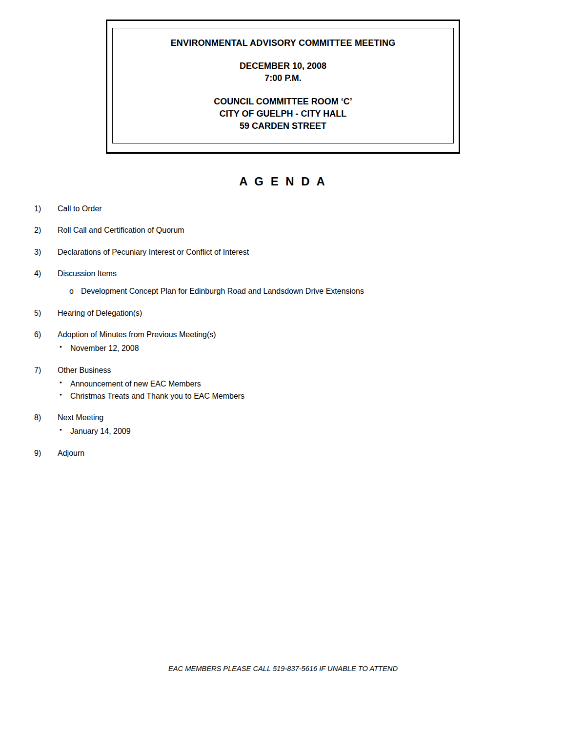ENVIRONMENTAL ADVISORY COMMITTEE MEETING
DECEMBER 10, 2008
7:00 P.M.
COUNCIL COMMITTEE ROOM ‘C’
CITY OF GUELPH - CITY HALL
59 CARDEN STREET
A G E N D A
Call to Order
Roll Call and Certification of Quorum
Declarations of Pecuniary Interest or Conflict of Interest
Discussion Items
Development Concept Plan for Edinburgh Road and Landsdown Drive Extensions
Hearing of Delegation(s)
Adoption of Minutes from Previous Meeting(s)
November 12, 2008
Other Business
Announcement of new EAC Members
Christmas Treats and Thank you to EAC Members
Next Meeting
January 14, 2009
Adjourn
EAC MEMBERS PLEASE CALL 519-837-5616 IF UNABLE TO ATTEND